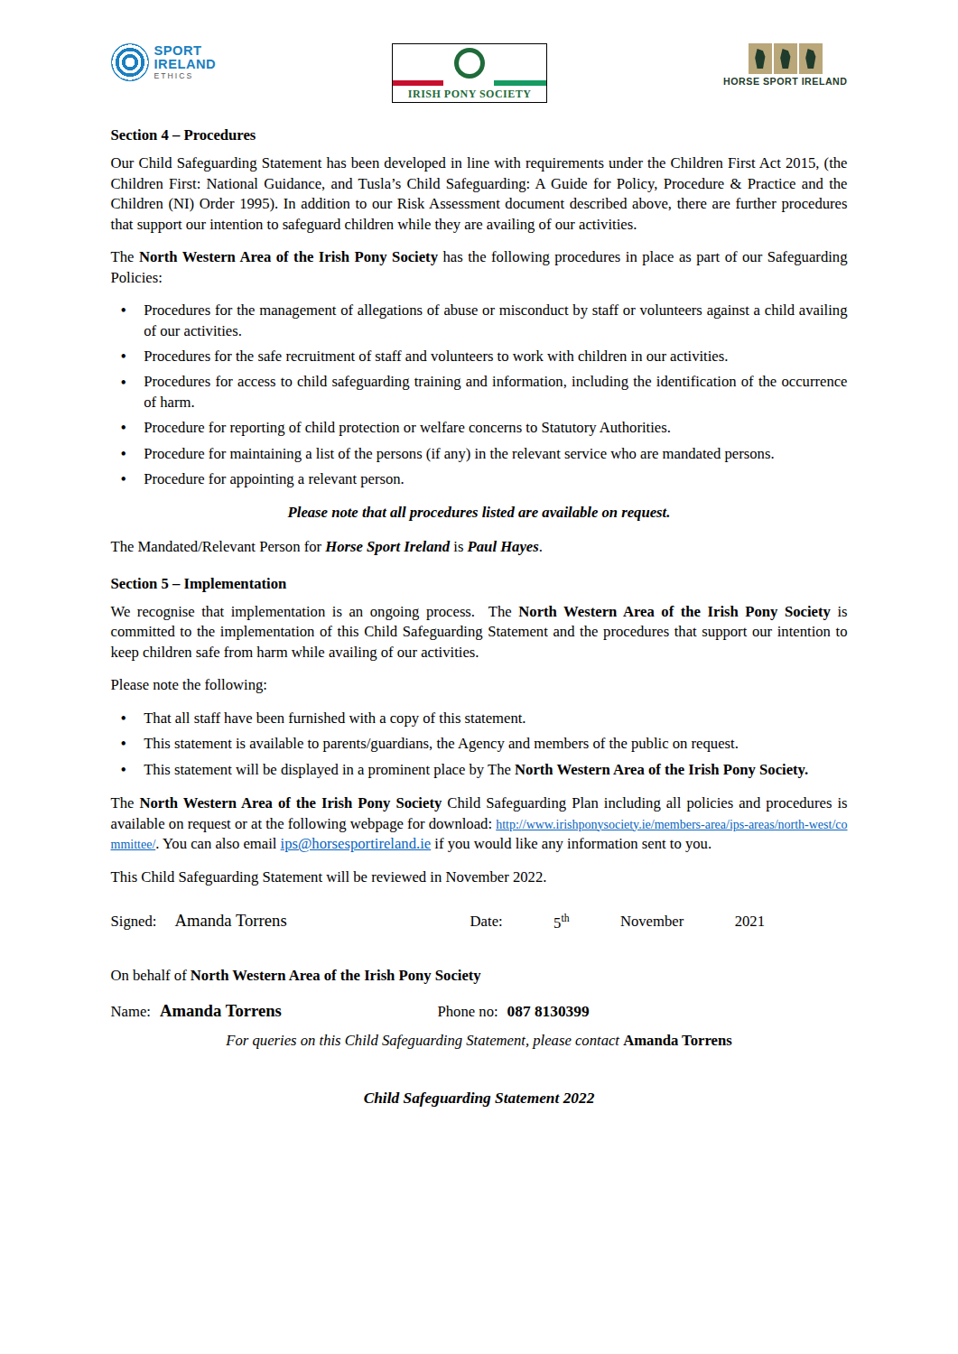SPORT
IRELANDETHICS
IRISH PONY SOCIETY
HORSE SPORT IRELAND
Section 4 – Procedures
Our Child Safeguarding Statement has been developed in line with requirements under the Children First Act 2015, (the Children First: National Guidance, and Tusla’s Child Safeguarding: A Guide for Policy, Procedure & Practice and the Children (NI) Order 1995). In addition to our Risk Assessment document described above, there are further procedures that support our intention to safeguard children while they are availing of our activities.
The North Western Area of the Irish Pony Society has the following procedures in place as part of our Safeguarding Policies:
Procedures for the management of allegations of abuse or misconduct by staff or volunteers against a child availing of our activities.
Procedures for the safe recruitment of staff and volunteers to work with children in our activities.
Procedures for access to child safeguarding training and information, including the identification of the occurrence of harm.
Procedure for reporting of child protection or welfare concerns to Statutory Authorities.
Procedure for maintaining a list of the persons (if any) in the relevant service who are mandated persons.
Procedure for appointing a relevant person.
Please note that all procedures listed are available on request.
The Mandated/Relevant Person for Horse Sport Ireland is Paul Hayes.
Section 5 – Implementation
We recognise that implementation is an ongoing process. The North Western Area of the Irish Pony Society is committed to the implementation of this Child Safeguarding Statement and the procedures that support our intention to keep children safe from harm while availing of our activities.
Please note the following:
That all staff have been furnished with a copy of this statement.
This statement is available to parents/guardians, the Agency and members of the public on request.
This statement will be displayed in a prominent place by The North Western Area of the Irish Pony Society.
The North Western Area of the Irish Pony Society Child Safeguarding Plan including all policies and procedures is available on request or at the following webpage for download: http://www.irishponysociety.ie/members-area/ips-areas/north-west/committee/. You can also email ips@horsesportireland.ie if you would like any information sent to you.
This Child Safeguarding Statement will be reviewed in November 2022.
Signed: Amanda Torrens Date: 5th November 2021
On behalf of North Western Area of the Irish Pony Society
Name: Amanda Torrens Phone no: 087 8130399
For queries on this Child Safeguarding Statement, please contact Amanda Torrens
Child Safeguarding Statement 2022